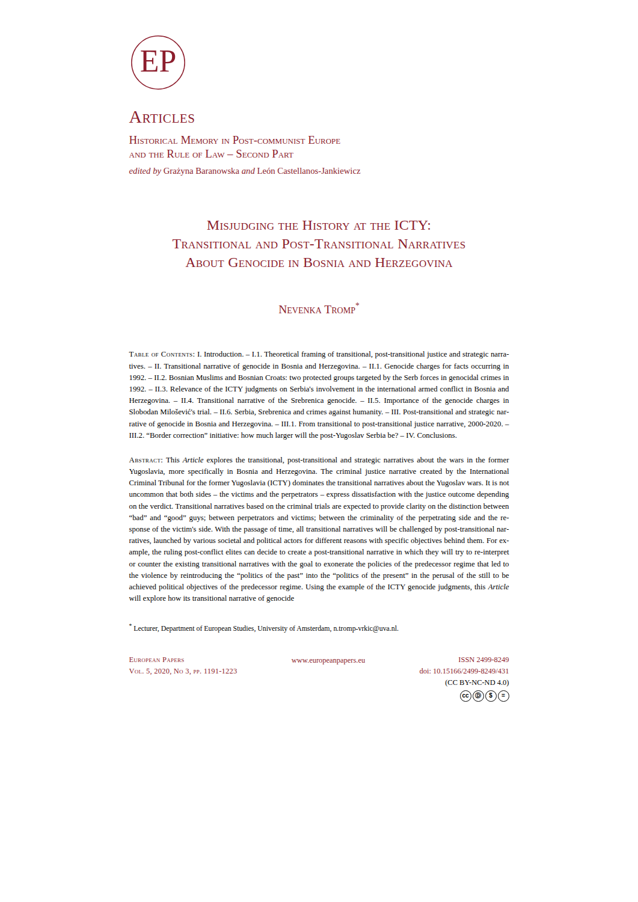EP
Articles
Historical Memory in Post-communist Europe
and the Rule of Law – Second Part
edited by Grażyna Baranowska and León Castellanos-Jankiewicz
Misjudging the History at the ICTY:
Transitional and Post-Transitional Narratives
About Genocide in Bosnia and Herzegovina
Nevenka Tromp*
Table of Contents: I. Introduction. – I.1. Theoretical framing of transitional, post-transitional justice and strategic narratives. – II. Transitional narrative of genocide in Bosnia and Herzegovina. – II.1. Genocide charges for facts occurring in 1992. – II.2. Bosnian Muslims and Bosnian Croats: two protected groups targeted by the Serb forces in genocidal crimes in 1992. – II.3. Relevance of the ICTY judgments on Serbia's involvement in the international armed conflict in Bosnia and Herzegovina. – II.4. Transitional narrative of the Srebrenica genocide. – II.5. Importance of the genocide charges in Slobodan Milošević's trial. – II.6. Serbia, Srebrenica and crimes against humanity. – III. Post-transitional and strategic narrative of genocide in Bosnia and Herzegovina. – III.1. From transitional to post-transitional justice narrative, 2000-2020. – III.2. “Border correction” initiative: how much larger will the post-Yugoslav Serbia be? – IV. Conclusions.
Abstract: This Article explores the transitional, post-transitional and strategic narratives about the wars in the former Yugoslavia, more specifically in Bosnia and Herzegovina. The criminal justice narrative created by the International Criminal Tribunal for the former Yugoslavia (ICTY) dominates the transitional narratives about the Yugoslav wars. It is not uncommon that both sides – the victims and the perpetrators – express dissatisfaction with the justice outcome depending on the verdict. Transitional narratives based on the criminal trials are expected to provide clarity on the distinction between “bad” and “good” guys; between perpetrators and victims; between the criminality of the perpetrating side and the response of the victim's side. With the passage of time, all transitional narratives will be challenged by post-transitional narratives, launched by various societal and political actors for different reasons with specific objectives behind them. For example, the ruling post-conflict elites can decide to create a post-transitional narrative in which they will try to re-interpret or counter the existing transitional narratives with the goal to exonerate the policies of the predecessor regime that led to the violence by reintroducing the “politics of the past” into the “politics of the present” in the perusal of the still to be achieved political objectives of the predecessor regime. Using the example of the ICTY genocide judgments, this Article will explore how its transitional narrative of genocide
* Lecturer, Department of European Studies, University of Amsterdam, n.tromp-vrkic@uva.nl.
European Papers Vol. 5, 2020, No 3, pp. 1191-1223
www.europeanpapers.eu
ISSN 2499-8249
doi: 10.15166/2499-8249/431
(CC BY-NC-ND 4.0)
ccⒹ$=